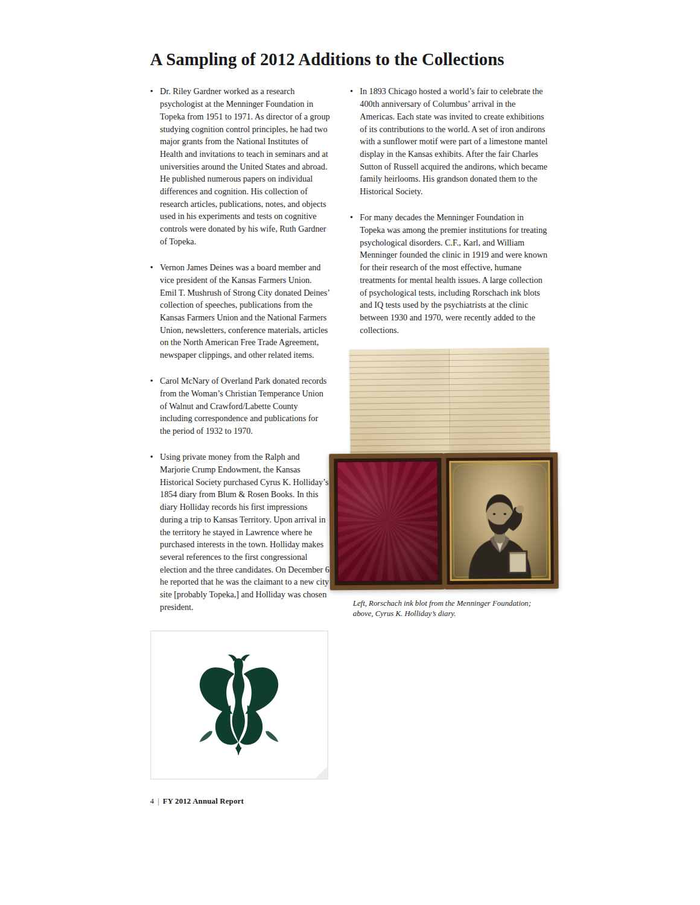A Sampling of 2012 Additions to the Collections
Dr. Riley Gardner worked as a research psychologist at the Menninger Foundation in Topeka from 1951 to 1971. As director of a group studying cognition control principles, he had two major grants from the National Institutes of Health and invitations to teach in seminars and at universities around the United States and abroad. He published numerous papers on individual differences and cognition. His collection of research articles, publications, notes, and objects used in his experiments and tests on cognitive controls were donated by his wife, Ruth Gardner of Topeka.
Vernon James Deines was a board member and vice president of the Kansas Farmers Union. Emil T. Mushrush of Strong City donated Deines’ collection of speeches, publications from the Kansas Farmers Union and the National Farmers Union, newsletters, conference materials, articles on the North American Free Trade Agreement, newspaper clippings, and other related items.
Carol McNary of Overland Park donated records from the Woman’s Christian Temperance Union of Walnut and Crawford/Labette County including correspondence and publications for the period of 1932 to 1970.
Using private money from the Ralph and Marjorie Crump Endowment, the Kansas Historical Society purchased Cyrus K. Holliday’s 1854 diary from Blum & Rosen Books. In this diary Holliday records his first impressions during a trip to Kansas Territory. Upon arrival in the territory he stayed in Lawrence where he purchased interests in the town. Holliday makes several references to the first congressional election and the three candidates. On December 6 he reported that he was the claimant to a new city site [probably Topeka,] and Holliday was chosen president.
In 1893 Chicago hosted a world’s fair to celebrate the 400th anniversary of Columbus’ arrival in the Americas. Each state was invited to create exhibitions of its contributions to the world. A set of iron andirons with a sunflower motif were part of a limestone mantel display in the Kansas exhibits. After the fair Charles Sutton of Russell acquired the andirons, which became family heirlooms. His grandson donated them to the Historical Society.
For many decades the Menninger Foundation in Topeka was among the premier institutions for treating psychological disorders. C.F., Karl, and William Menninger founded the clinic in 1919 and were known for their research of the most effective, humane treatments for mental health issues. A large collection of psychological tests, including Rorschach ink blots and IQ tests used by the psychiatrists at the clinic between 1930 and 1970, were recently added to the collections.
Left, Rorschach ink blot from the Menninger Foundation;
above, Cyrus K. Holliday’s diary.
4|FY 2012 Annual Report